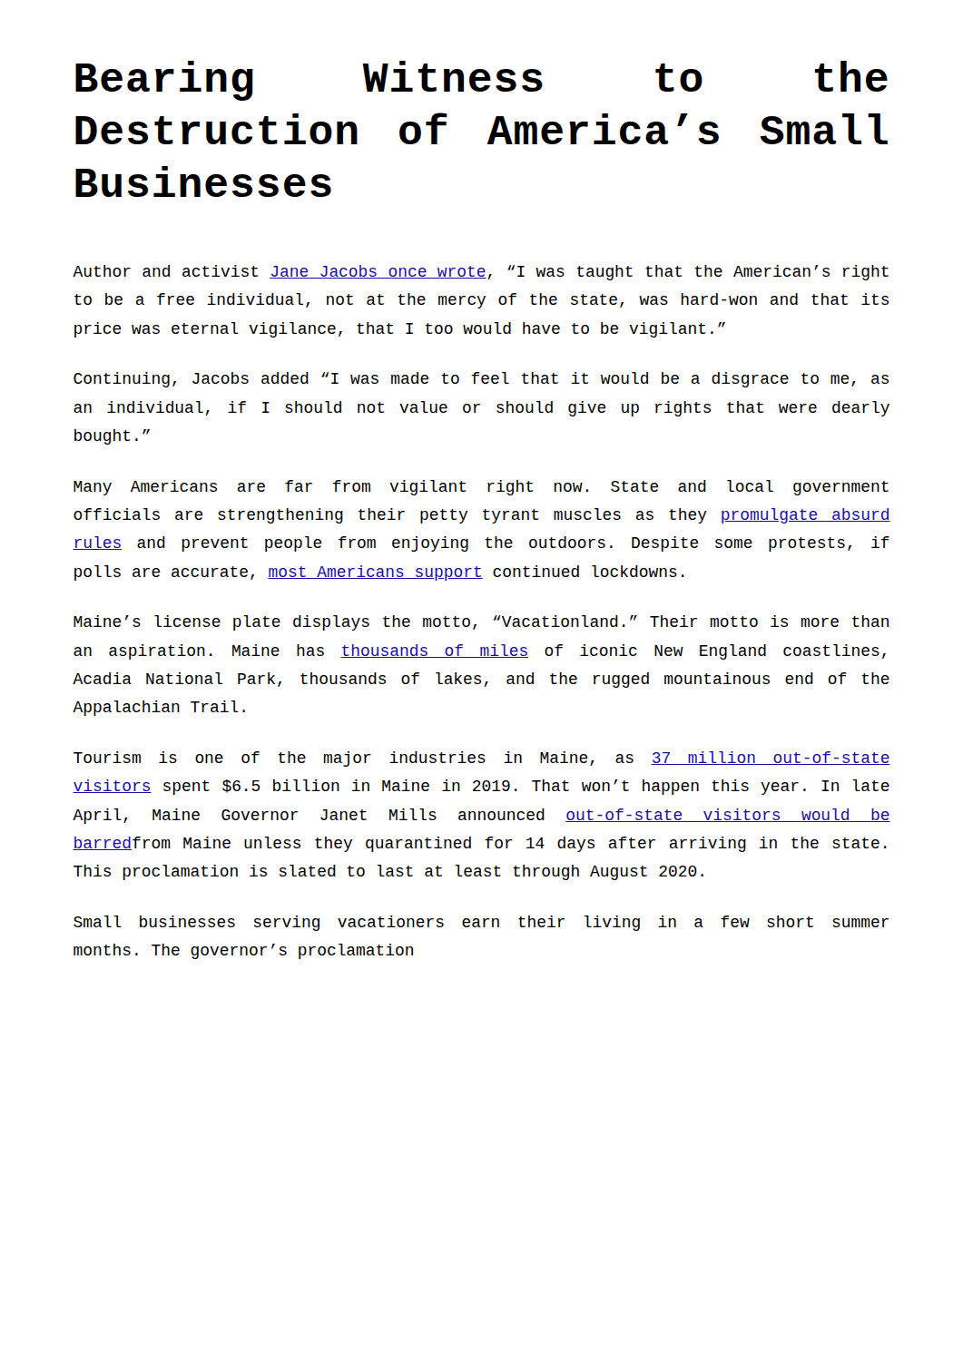Bearing Witness to the Destruction of America’s Small Businesses
Author and activist Jane Jacobs once wrote, “I was taught that the American’s right to be a free individual, not at the mercy of the state, was hard-won and that its price was eternal vigilance, that I too would have to be vigilant.”
Continuing, Jacobs added “I was made to feel that it would be a disgrace to me, as an individual, if I should not value or should give up rights that were dearly bought.”
Many Americans are far from vigilant right now. State and local government officials are strengthening their petty tyrant muscles as they promulgate absurd rules and prevent people from enjoying the outdoors. Despite some protests, if polls are accurate, most Americans support continued lockdowns.
Maine’s license plate displays the motto, “Vacationland.” Their motto is more than an aspiration. Maine has thousands of miles of iconic New England coastlines, Acadia National Park, thousands of lakes, and the rugged mountainous end of the Appalachian Trail.
Tourism is one of the major industries in Maine, as 37 million out-of-state visitors spent $6.5 billion in Maine in 2019. That won’t happen this year. In late April, Maine Governor Janet Mills announced out-of-state visitors would be barredfrom Maine unless they quarantined for 14 days after arriving in the state. This proclamation is slated to last at least through August 2020.
Small businesses serving vacationers earn their living in a few short summer months. The governor’s proclamation